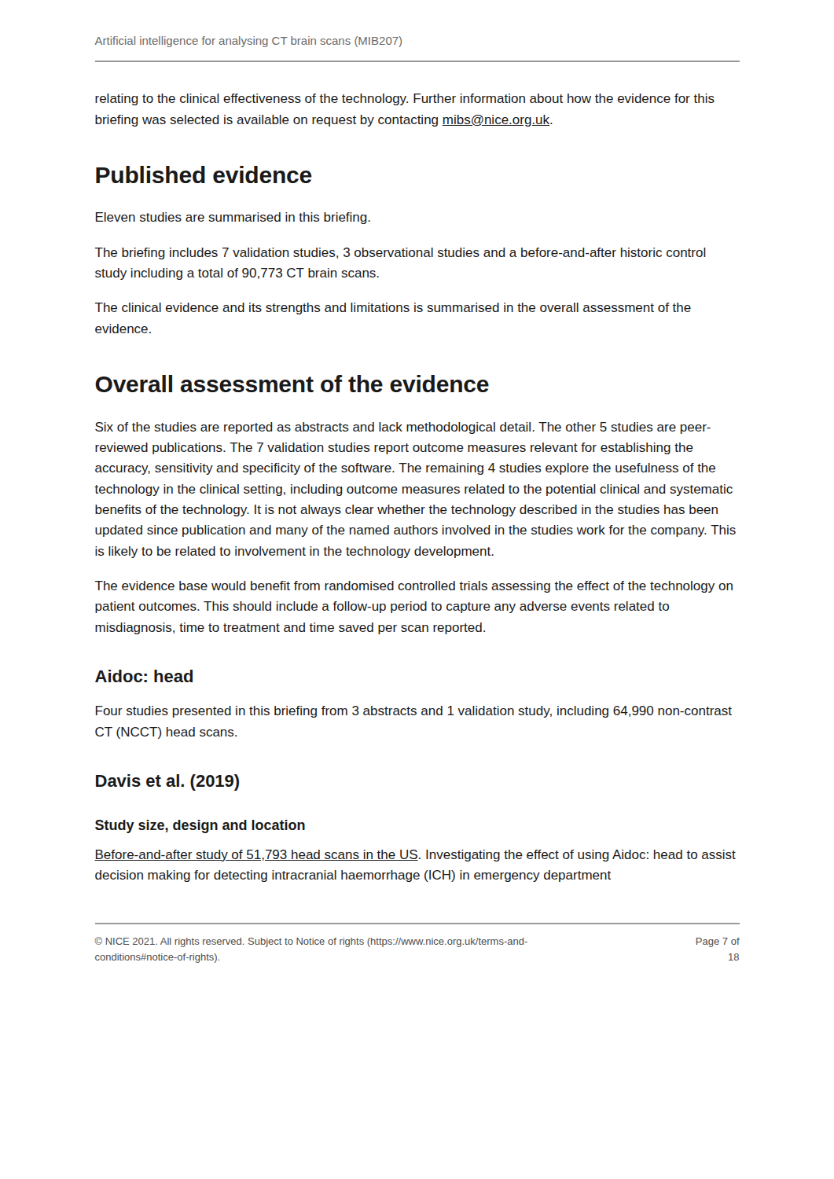Artificial intelligence for analysing CT brain scans (MIB207)
relating to the clinical effectiveness of the technology. Further information about how the evidence for this briefing was selected is available on request by contacting mibs@nice.org.uk.
Published evidence
Eleven studies are summarised in this briefing.
The briefing includes 7 validation studies, 3 observational studies and a before-and-after historic control study including a total of 90,773 CT brain scans.
The clinical evidence and its strengths and limitations is summarised in the overall assessment of the evidence.
Overall assessment of the evidence
Six of the studies are reported as abstracts and lack methodological detail. The other 5 studies are peer-reviewed publications. The 7 validation studies report outcome measures relevant for establishing the accuracy, sensitivity and specificity of the software. The remaining 4 studies explore the usefulness of the technology in the clinical setting, including outcome measures related to the potential clinical and systematic benefits of the technology. It is not always clear whether the technology described in the studies has been updated since publication and many of the named authors involved in the studies work for the company. This is likely to be related to involvement in the technology development.
The evidence base would benefit from randomised controlled trials assessing the effect of the technology on patient outcomes. This should include a follow-up period to capture any adverse events related to misdiagnosis, time to treatment and time saved per scan reported.
Aidoc: head
Four studies presented in this briefing from 3 abstracts and 1 validation study, including 64,990 non-contrast CT (NCCT) head scans.
Davis et al. (2019)
Study size, design and location
Before-and-after study of 51,793 head scans in the US. Investigating the effect of using Aidoc: head to assist decision making for detecting intracranial haemorrhage (ICH) in emergency department
© NICE 2021. All rights reserved. Subject to Notice of rights (https://www.nice.org.uk/terms-and-conditions#notice-of-rights).
Page 7 of
18